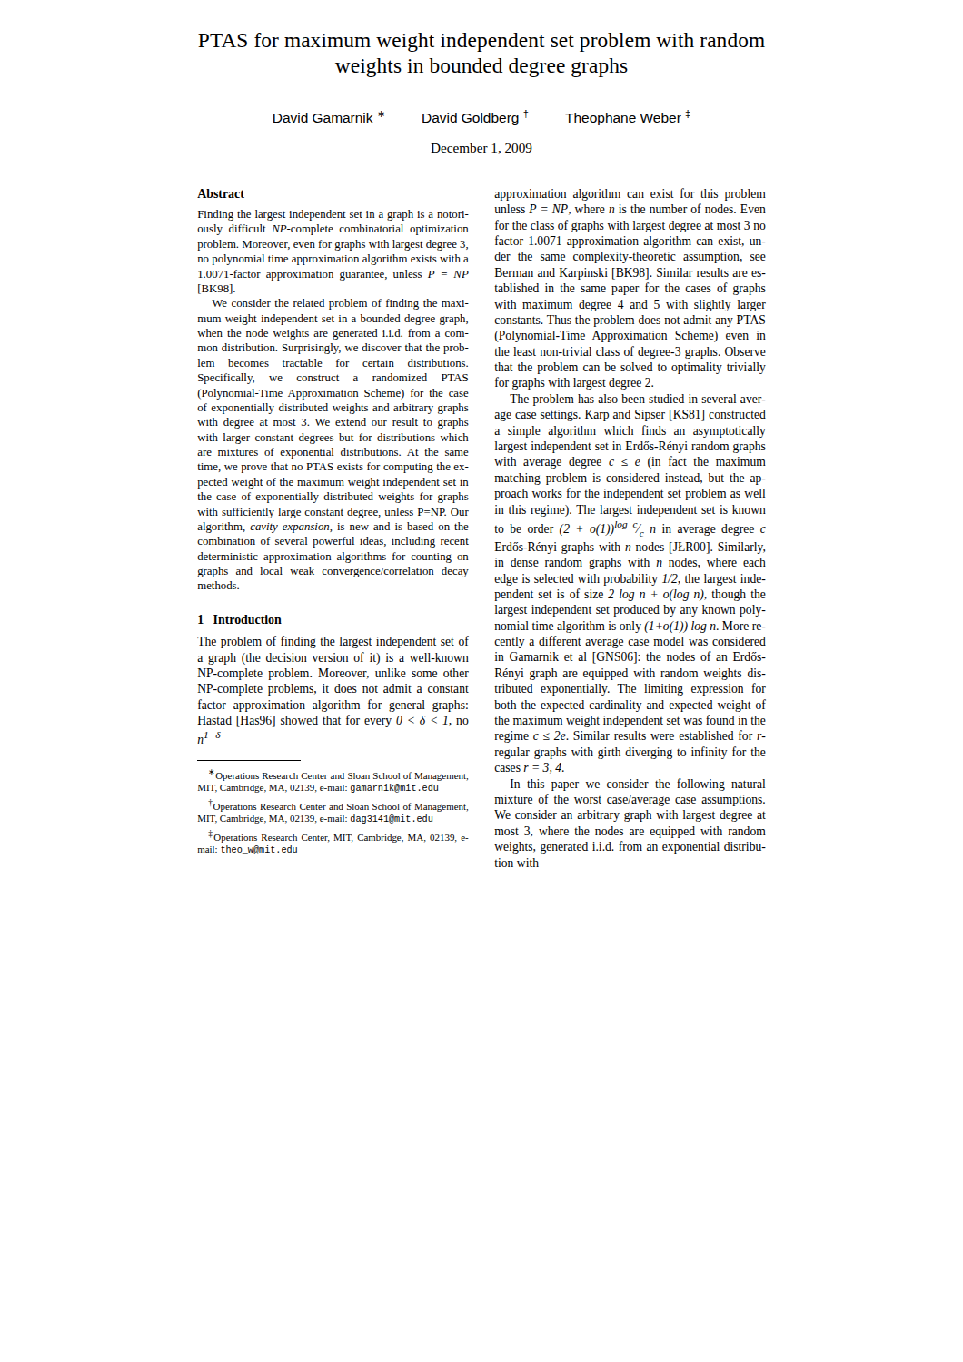PTAS for maximum weight independent set problem with random
weights in bounded degree graphs
David Gamarnik ∗ David Goldberg † Theophane Weber ‡
December 1, 2009
Abstract
Finding the largest independent set in a graph is a notoriously difficult NP-complete combinatorial optimization problem. Moreover, even for graphs with largest degree 3, no polynomial time approximation algorithm exists with a 1.0071-factor approximation guarantee, unless P = NP [BK98].
We consider the related problem of finding the maximum weight independent set in a bounded degree graph, when the node weights are generated i.i.d. from a common distribution. Surprisingly, we discover that the problem becomes tractable for certain distributions. Specifically, we construct a randomized PTAS (Polynomial-Time Approximation Scheme) for the case of exponentially distributed weights and arbitrary graphs with degree at most 3. We extend our result to graphs with larger constant degrees but for distributions which are mixtures of exponential distributions. At the same time, we prove that no PTAS exists for computing the expected weight of the maximum weight independent set in the case of exponentially distributed weights for graphs with sufficiently large constant degree, unless P=NP. Our algorithm, cavity expansion, is new and is based on the combination of several powerful ideas, including recent deterministic approximation algorithms for counting on graphs and local weak convergence/correlation decay methods.
1 Introduction
The problem of finding the largest independent set of a graph (the decision version of it) is a well-known NP-complete problem. Moreover, unlike some other NP-complete problems, it does not admit a constant factor approximation algorithm for general graphs: Hastad [Has96] showed that for every 0 < δ < 1, no n1−δ
∗Operations Research Center and Sloan School of Management, MIT, Cambridge, MA, 02139, e-mail: gamarnik@mit.edu
†Operations Research Center and Sloan School of Management, MIT, Cambridge, MA, 02139, e-mail: dag3141@mit.edu
‡Operations Research Center, MIT, Cambridge, MA, 02139, e-mail: theo_w@mit.edu
approximation algorithm can exist for this problem unless P = NP, where n is the number of nodes. Even for the class of graphs with largest degree at most 3 no factor 1.0071 approximation algorithm can exist, under the same complexity-theoretic assumption, see Berman and Karpinski [BK98]. Similar results are established in the same paper for the cases of graphs with maximum degree 4 and 5 with slightly larger constants. Thus the problem does not admit any PTAS (Polynomial-Time Approximation Scheme) even in the least non-trivial class of degree-3 graphs. Observe that the problem can be solved to optimality trivially for graphs with largest degree 2.
The problem has also been studied in several average case settings. Karp and Sipser [KS81] constructed a simple algorithm which finds an asymptotically largest independent set in Erdős-Rényi random graphs with average degree c ≤ e (in fact the maximum matching problem is considered instead, but the approach works for the independent set problem as well in this regime). The largest independent set is known to be order (2 + o(1))log c⁄c n in average degree c Erdős-Rényi graphs with n nodes [JŁR00]. Similarly, in dense random graphs with n nodes, where each edge is selected with probability 1/2, the largest independent set is of size 2 log n + o(log n), though the largest independent set produced by any known polynomial time algorithm is only (1+o(1)) log n. More recently a different average case model was considered in Gamarnik et al [GNS06]: the nodes of an Erdős-Rényi graph are equipped with random weights distributed exponentially. The limiting expression for both the expected cardinality and expected weight of the maximum weight independent set was found in the regime c ≤ 2e. Similar results were established for r-regular graphs with girth diverging to infinity for the cases r = 3, 4.
In this paper we consider the following natural mixture of the worst case/average case assumptions. We consider an arbitrary graph with largest degree at most 3, where the nodes are equipped with random weights, generated i.i.d. from an exponential distribution with